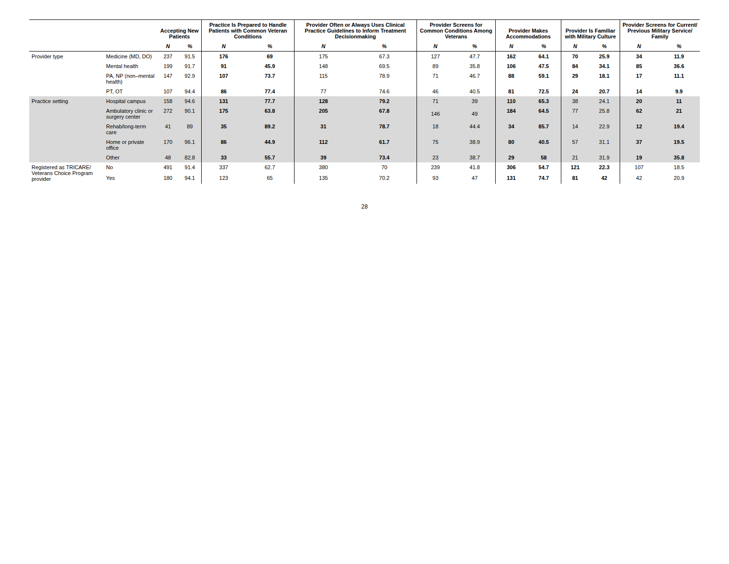| | Accepting New Patients | Practice Is Prepared to Handle Patients with Common Veteran Conditions | Provider Often or Always Uses Clinical Practice Guidelines to Inform Treatment Decisionmaking | Provider Screens for Common Conditions Among Veterans | Provider Makes Accommodations | Provider Is Familiar with Military Culture | Provider Screens for Current/ Previous Military Service/ Family |
| --- | --- | --- | --- | --- | --- | --- | --- |
| | N | % | N | % | N | % | N | % | N | % | N | % | N | % |
| Provider type | Medicine (MD, DO) | 237 | 91.5 | 176 | 69 | 175 | 67.3 | 127 | 47.7 | 162 | 64.1 | 70 | 25.9 | 34 | 11.9 |
| Mental health | 199 | 91.7 | 91 | 45.9 | 148 | 69.5 | 89 | 35.8 | 106 | 47.5 | 84 | 34.1 | 85 | 36.6 |
| PA, NP (non–mental health) | 147 | 92.9 | 107 | 73.7 | 115 | 78.9 | 71 | 46.7 | 88 | 59.1 | 29 | 18.1 | 17 | 11.1 |
| PT, OT | 107 | 94.4 | 86 | 77.4 | 77 | 74.6 | 46 | 40.5 | 81 | 72.5 | 24 | 20.7 | 14 | 9.9 |
| Practice setting | Hospital campus | 158 | 94.6 | 131 | 77.7 | 128 | 79.2 | 71 | 39 | 110 | 65.3 | 38 | 24.1 | 20 | 11 |
| Ambulatory clinic or surgery center | 272 | 90.1 | 175 | 63.8 | 205 | 67.8 | 146 | 49 | 184 | 64.5 | 77 | 25.8 | 62 | 21 |
| Rehab/long-term care | 41 | 89 | 35 | 89.2 | 31 | 78.7 | 18 | 44.4 | 34 | 85.7 | 14 | 22.9 | 12 | 19.4 |
| Home or private office | 170 | 96.1 | 86 | 44.9 | 112 | 61.7 | 75 | 38.9 | 80 | 40.5 | 57 | 31.1 | 37 | 19.5 |
| Other | 48 | 82.8 | 33 | 55.7 | 39 | 73.4 | 23 | 38.7 | 29 | 58 | 21 | 31.9 | 19 | 35.8 |
| Registered as TRICARE/ Veterans Choice Program provider | No | 491 | 91.4 | 337 | 62.7 | 380 | 70 | 239 | 41.8 | 306 | 54.7 | 121 | 22.3 | 107 | 18.5 |
| Yes | 180 | 94.1 | 123 | 65 | 135 | 70.2 | 93 | 47 | 131 | 74.7 | 81 | 42 | 42 | 20.9 |
28